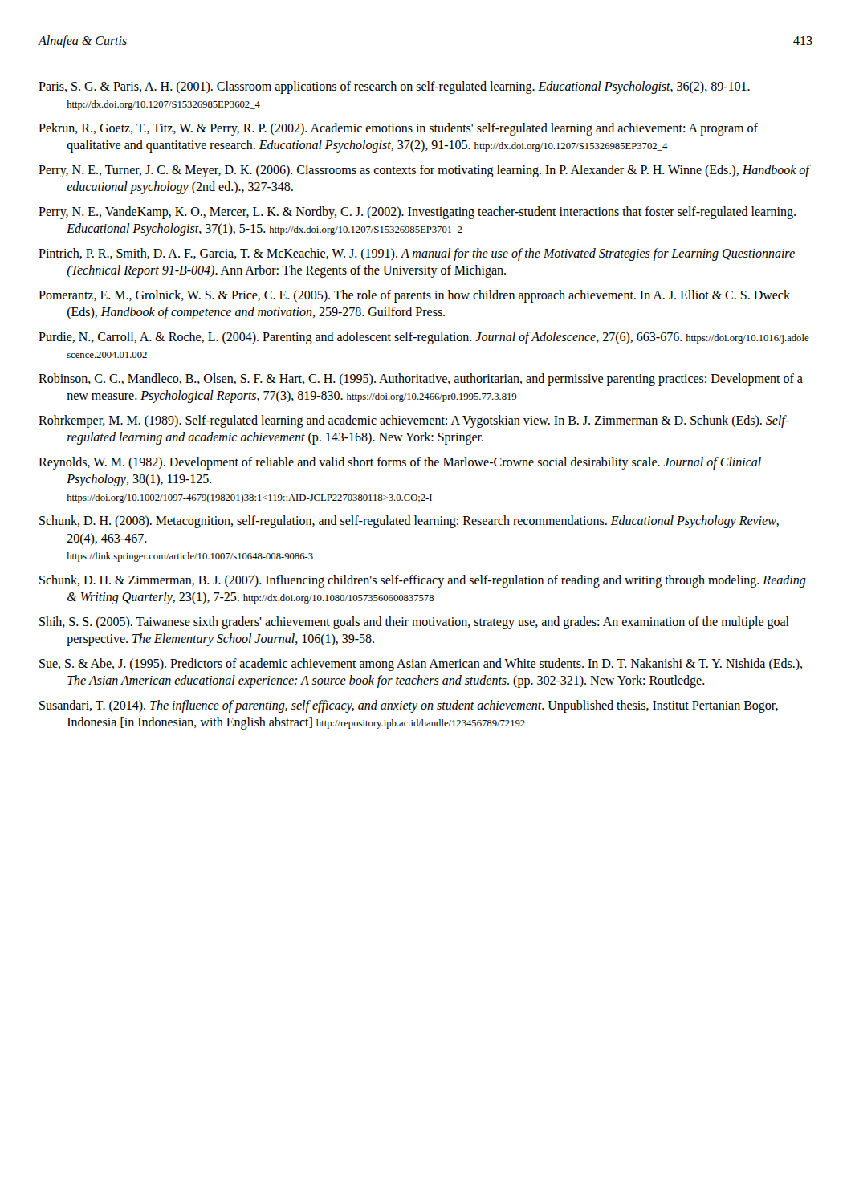Alnafea & Curtis 413
Paris, S. G. & Paris, A. H. (2001). Classroom applications of research on self-regulated learning. Educational Psychologist, 36(2), 89-101.
http://dx.doi.org/10.1207/S15326985EP3602_4
Pekrun, R., Goetz, T., Titz, W. & Perry, R. P. (2002). Academic emotions in students' self-regulated learning and achievement: A program of qualitative and quantitative research. Educational Psychologist, 37(2), 91-105. http://dx.doi.org/10.1207/S15326985EP3702_4
Perry, N. E., Turner, J. C. & Meyer, D. K. (2006). Classrooms as contexts for motivating learning. In P. Alexander & P. H. Winne (Eds.), Handbook of educational psychology (2nd ed.)., 327-348.
Perry, N. E., VandeKamp, K. O., Mercer, L. K. & Nordby, C. J. (2002). Investigating teacher-student interactions that foster self-regulated learning. Educational Psychologist, 37(1), 5-15. http://dx.doi.org/10.1207/S15326985EP3701_2
Pintrich, P. R., Smith, D. A. F., Garcia, T. & McKeachie, W. J. (1991). A manual for the use of the Motivated Strategies for Learning Questionnaire (Technical Report 91-B-004). Ann Arbor: The Regents of the University of Michigan.
Pomerantz, E. M., Grolnick, W. S. & Price, C. E. (2005). The role of parents in how children approach achievement. In A. J. Elliot & C. S. Dweck (Eds), Handbook of competence and motivation, 259-278. Guilford Press.
Purdie, N., Carroll, A. & Roche, L. (2004). Parenting and adolescent self-regulation. Journal of Adolescence, 27(6), 663-676. https://doi.org/10.1016/j.adolescence.2004.01.002
Robinson, C. C., Mandleco, B., Olsen, S. F. & Hart, C. H. (1995). Authoritative, authoritarian, and permissive parenting practices: Development of a new measure. Psychological Reports, 77(3), 819-830. https://doi.org/10.2466/pr0.1995.77.3.819
Rohrkemper, M. M. (1989). Self-regulated learning and academic achievement: A Vygotskian view. In B. J. Zimmerman & D. Schunk (Eds). Self-regulated learning and academic achievement (p. 143-168). New York: Springer.
Reynolds, W. M. (1982). Development of reliable and valid short forms of the Marlowe-Crowne social desirability scale. Journal of Clinical Psychology, 38(1), 119-125.
https://doi.org/10.1002/1097-4679(198201)38:1<119::AID-JCLP2270380118>3.0.CO;2-I
Schunk, D. H. (2008). Metacognition, self-regulation, and self-regulated learning: Research recommendations. Educational Psychology Review, 20(4), 463-467.
https://link.springer.com/article/10.1007/s10648-008-9086-3
Schunk, D. H. & Zimmerman, B. J. (2007). Influencing children's self-efficacy and self-regulation of reading and writing through modeling. Reading & Writing Quarterly, 23(1), 7-25. http://dx.doi.org/10.1080/10573560600837578
Shih, S. S. (2005). Taiwanese sixth graders' achievement goals and their motivation, strategy use, and grades: An examination of the multiple goal perspective. The Elementary School Journal, 106(1), 39-58.
Sue, S. & Abe, J. (1995). Predictors of academic achievement among Asian American and White students. In D. T. Nakanishi & T. Y. Nishida (Eds.), The Asian American educational experience: A source book for teachers and students. (pp. 302-321). New York: Routledge.
Susandari, T. (2014). The influence of parenting, self efficacy, and anxiety on student achievement. Unpublished thesis, Institut Pertanian Bogor, Indonesia [in Indonesian, with English abstract] http://repository.ipb.ac.id/handle/123456789/72192